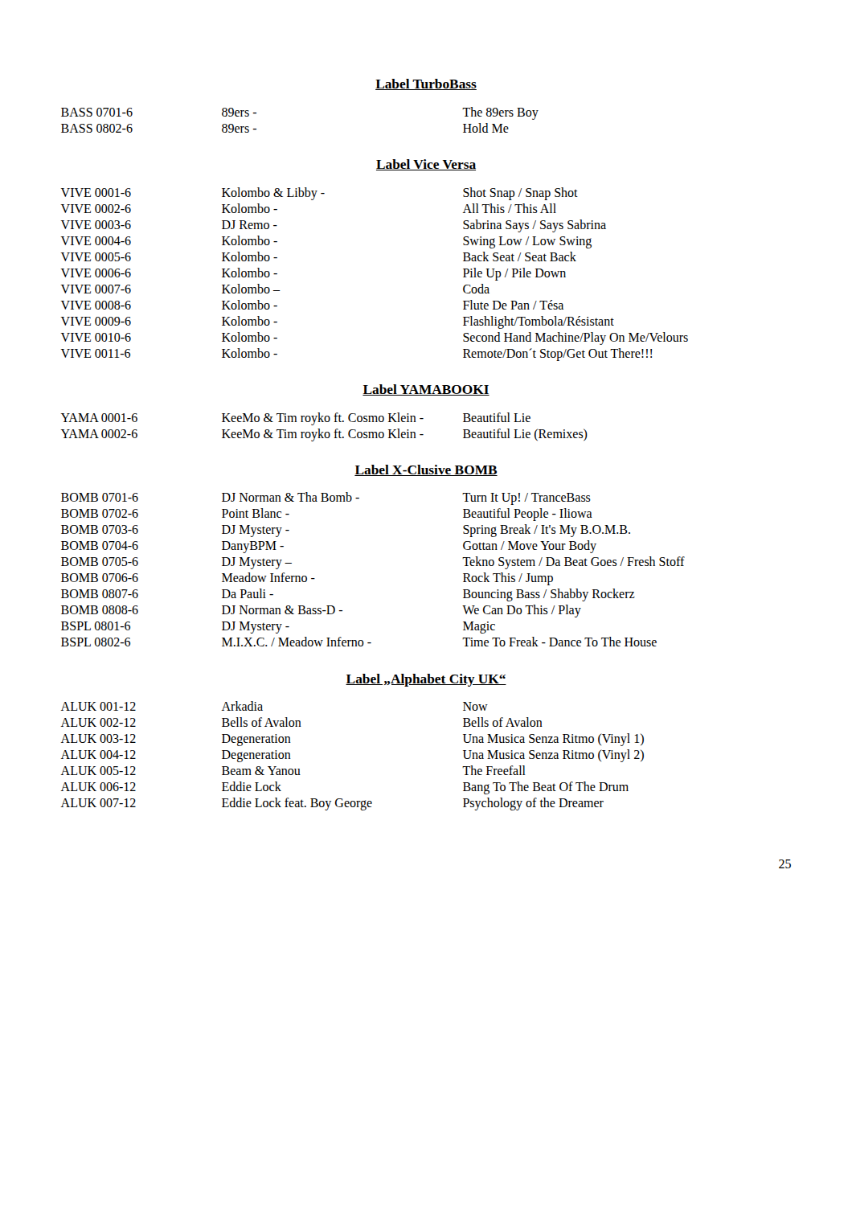Label TurboBass
| BASS 0701-6 | 89ers - | The 89ers Boy |
| BASS 0802-6 | 89ers - | Hold Me |
Label Vice Versa
| VIVE 0001-6 | Kolombo & Libby - | Shot Snap / Snap Shot |
| VIVE 0002-6 | Kolombo - | All This / This All |
| VIVE 0003-6 | DJ Remo - | Sabrina Says / Says Sabrina |
| VIVE 0004-6 | Kolombo - | Swing Low / Low Swing |
| VIVE 0005-6 | Kolombo - | Back Seat / Seat Back |
| VIVE 0006-6 | Kolombo - | Pile Up / Pile Down |
| VIVE 0007-6 | Kolombo – | Coda |
| VIVE 0008-6 | Kolombo - | Flute De Pan / Tésa |
| VIVE 0009-6 | Kolombo - | Flashlight/Tombola/Résistant |
| VIVE 0010-6 | Kolombo - | Second Hand Machine/Play On Me/Velours |
| VIVE 0011-6 | Kolombo - | Remote/Don´t Stop/Get Out There!!! |
Label YAMABOOKI
| YAMA 0001-6 | KeeMo & Tim royko ft. Cosmo Klein - | Beautiful Lie |
| YAMA 0002-6 | KeeMo & Tim royko ft. Cosmo Klein - | Beautiful Lie (Remixes) |
Label X-Clusive BOMB
| BOMB 0701-6 | DJ Norman & Tha Bomb - | Turn It Up! / TranceBass |
| BOMB 0702-6 | Point Blanc - | Beautiful People - Iliowa |
| BOMB 0703-6 | DJ Mystery - | Spring Break / It's My B.O.M.B. |
| BOMB 0704-6 | DanyBPM - | Gottan / Move Your Body |
| BOMB 0705-6 | DJ Mystery – | Tekno System / Da Beat Goes / Fresh Stoff |
| BOMB 0706-6 | Meadow Inferno - | Rock This / Jump |
| BOMB 0807-6 | Da Pauli - | Bouncing Bass / Shabby Rockerz |
| BOMB 0808-6 | DJ Norman & Bass-D - | We Can Do This / Play |
| BSPL 0801-6 | DJ Mystery - | Magic |
| BSPL 0802-6 | M.I.X.C. / Meadow Inferno - | Time To Freak - Dance To The House |
Label „Alphabet City UK“
| ALUK 001-12 | Arkadia | Now |
| ALUK 002-12 | Bells of Avalon | Bells of Avalon |
| ALUK 003-12 | Degeneration | Una Musica Senza Ritmo (Vinyl 1) |
| ALUK 004-12 | Degeneration | Una Musica Senza Ritmo (Vinyl 2) |
| ALUK 005-12 | Beam & Yanou | The Freefall |
| ALUK 006-12 | Eddie Lock | Bang To The Beat Of The Drum |
| ALUK 007-12 | Eddie Lock feat. Boy George | Psychology of the Dreamer |
25